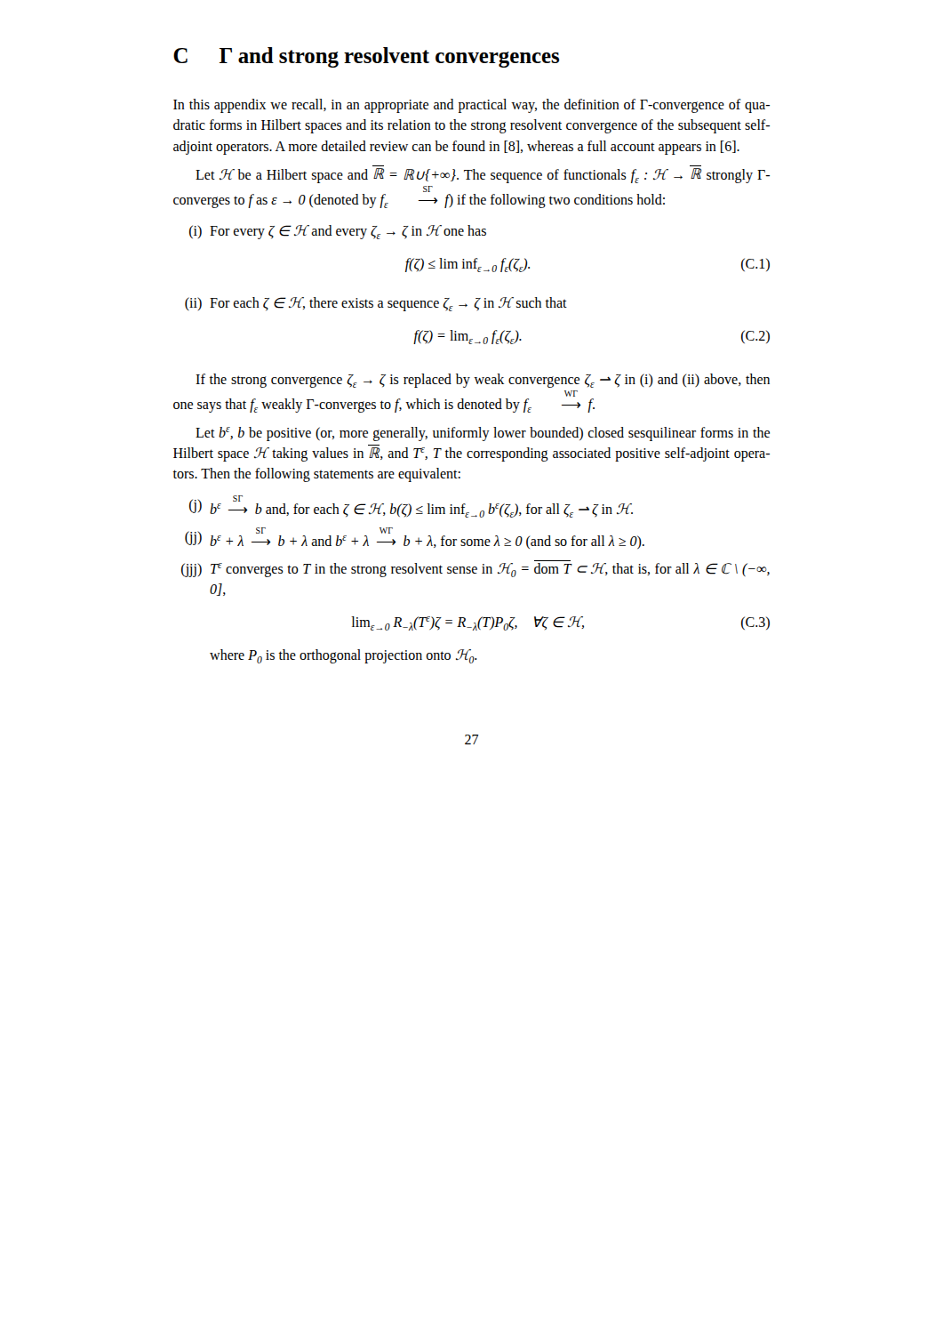CΓ and strong resolvent convergences
In this appendix we recall, in an appropriate and practical way, the definition of Γ-convergence of quadratic forms in Hilbert spaces and its relation to the strong resolvent convergence of the subsequent self-adjoint operators. A more detailed review can be found in [8], whereas a full account appears in [6].
Let ℋ be a Hilbert space and ℝ = ℝ∪{+∞}. The sequence of functionals fε : ℋ → ℝ strongly Γ-converges to f as ε → 0 (denoted by fε SΓ⟶ f) if the following two conditions hold:
(i)
For every ζ ∈ ℋ and every ζε → ζ in ℋ one has
f(ζ) ≤ lim infε→0 fε(ζε).
(C.1)
(ii)
For each ζ ∈ ℋ, there exists a sequence ζε → ζ in ℋ such that
f(ζ) = limε→0 fε(ζε).
(C.2)
If the strong convergence ζε → ζ is replaced by weak convergence ζε ⇀ ζ in (i) and (ii) above, then one says that fε weakly Γ-converges to f, which is denoted by fε WΓ⟶ f.
Let bε, b be positive (or, more generally, uniformly lower bounded) closed sesquilinear forms in the Hilbert space ℋ taking values in ℝ, and Tε, T the corresponding associated positive self-adjoint operators. Then the following statements are equivalent:
(j)
bε SΓ⟶ b and, for each ζ ∈ ℋ, b(ζ) ≤ lim infε→0 bε(ζε), for all ζε ⇀ ζ in ℋ.
(jj)
bε + λ SΓ⟶ b + λ and bε + λ WΓ⟶ b + λ, for some λ ≥ 0 (and so for all λ ≥ 0).
(jjj)
Tε converges to T in the strong resolvent sense in ℋ0 = dom T ⊂ ℋ, that is, for all λ ∈ ℂ \ (−∞, 0],
limε→0 R−λ(Tε)ζ = R−λ(T)P0ζ, ∀ζ ∈ ℋ,
(C.3)
where P0 is the orthogonal projection onto ℋ0.
27